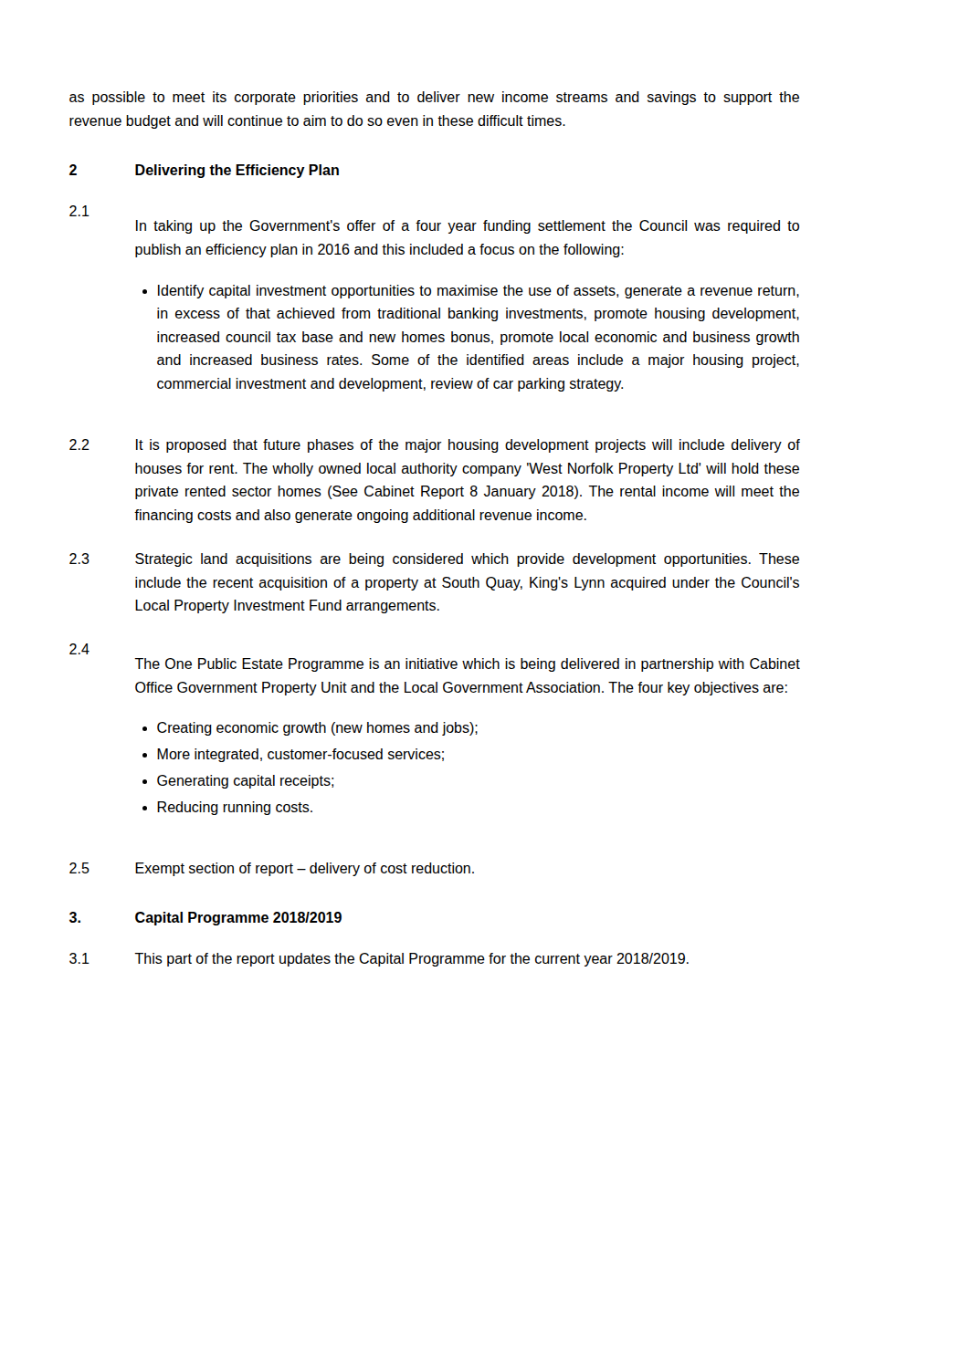as possible to meet its corporate priorities and to deliver new income streams and savings to support the revenue budget and will continue to aim to do so even in these difficult times.
2 Delivering the Efficiency Plan
2.1
In taking up the Government's offer of a four year funding settlement the Council was required to publish an efficiency plan in 2016 and this included a focus on the following:
Identify capital investment opportunities to maximise the use of assets, generate a revenue return, in excess of that achieved from traditional banking investments, promote housing development, increased council tax base and new homes bonus, promote local economic and business growth and increased business rates. Some of the identified areas include a major housing project, commercial investment and development, review of car parking strategy.
2.2
It is proposed that future phases of the major housing development projects will include delivery of houses for rent. The wholly owned local authority company 'West Norfolk Property Ltd' will hold these private rented sector homes (See Cabinet Report 8 January 2018). The rental income will meet the financing costs and also generate ongoing additional revenue income.
2.3
Strategic land acquisitions are being considered which provide development opportunities. These include the recent acquisition of a property at South Quay, King's Lynn acquired under the Council's Local Property Investment Fund arrangements.
2.4
The One Public Estate Programme is an initiative which is being delivered in partnership with Cabinet Office Government Property Unit and the Local Government Association. The four key objectives are:
Creating economic growth (new homes and jobs);
More integrated, customer-focused services;
Generating capital receipts;
Reducing running costs.
2.5
Exempt section of report – delivery of cost reduction.
3. Capital Programme 2018/2019
3.1
This part of the report updates the Capital Programme for the current year 2018/2019.